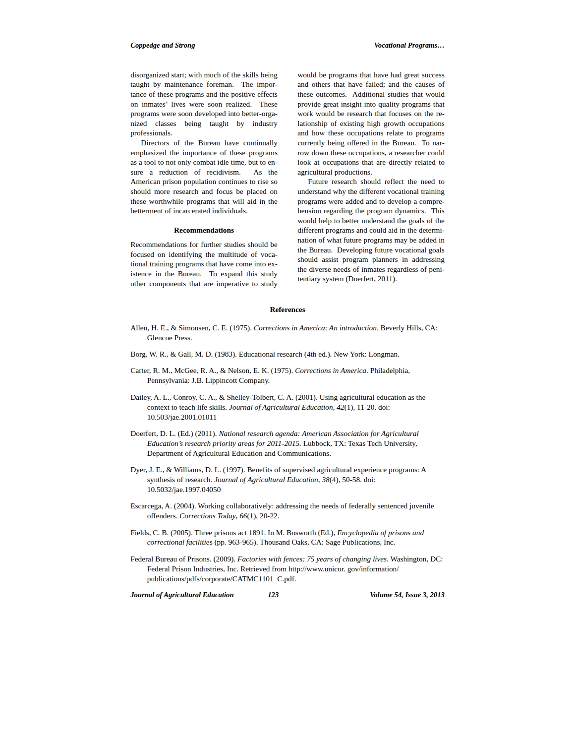Coppedge and Strong Vocational Programs…
disorganized start; with much of the skills being taught by maintenance foreman. The importance of these programs and the positive effects on inmates’ lives were soon realized. These programs were soon developed into better-organized classes being taught by industry professionals.
Directors of the Bureau have continually emphasized the importance of these programs as a tool to not only combat idle time, but to ensure a reduction of recidivism. As the American prison population continues to rise so should more research and focus be placed on these worthwhile programs that will aid in the betterment of incarcerated individuals.
Recommendations
Recommendations for further studies should be focused on identifying the multitude of vocational training programs that have come into existence in the Bureau. To expand this study other components that are imperative to study would be programs that have had great success and others that have failed; and the causes of these outcomes. Additional studies that would provide great insight into quality programs that work would be research that focuses on the relationship of existing high growth occupations and how these occupations relate to programs currently being offered in the Bureau. To narrow down these occupations, a researcher could look at occupations that are directly related to agricultural productions.
Future research should reflect the need to understand why the different vocational training programs were added and to develop a comprehension regarding the program dynamics. This would help to better understand the goals of the different programs and could aid in the determination of what future programs may be added in the Bureau. Developing future vocational goals should assist program planners in addressing the diverse needs of inmates regardless of penitentiary system (Doerfert, 2011).
References
Allen, H. E., & Simonsen, C. E. (1975). Corrections in America: An introduction. Beverly Hills, CA: Glencoe Press.
Borg, W. R., & Gall, M. D. (1983). Educational research (4th ed.). New York: Longman.
Carter, R. M., McGee, R. A., & Nelson, E. K. (1975). Corrections in America. Philadelphia, Pennsylvania: J.B. Lippincott Company.
Dailey, A. L., Conroy, C. A., & Shelley-Tolbert, C. A. (2001). Using agricultural education as the context to teach life skills. Journal of Agricultural Education, 42(1), 11-20. doi: 10.503/jae.2001.01011
Doerfert, D. L. (Ed.) (2011). National research agenda: American Association for Agricultural Education’s research priority areas for 2011-2015. Lubbock, TX: Texas Tech University, Department of Agricultural Education and Communications.
Dyer, J. E., & Williams, D. L. (1997). Benefits of supervised agricultural experience programs: A synthesis of research. Journal of Agricultural Education, 38(4), 50-58. doi: 10.5032/jae.1997.04050
Escarcega, A. (2004). Working collaboratively: addressing the needs of federally sentenced juvenile offenders. Corrections Today, 66(1), 20-22.
Fields, C. B. (2005). Three prisons act 1891. In M. Bosworth (Ed.), Encyclopedia of prisons and correctional facilities (pp. 963-965). Thousand Oaks, CA: Sage Publications, Inc.
Federal Bureau of Prisons. (2009). Factories with fences: 75 years of changing lives. Washington, DC: Federal Prison Industries, Inc. Retrieved from http://www.unicor. gov/information/ publications/pdfs/corporate/CATMC1101_C.pdf.
Journal of Agricultural Education 123 Volume 54, Issue 3, 2013